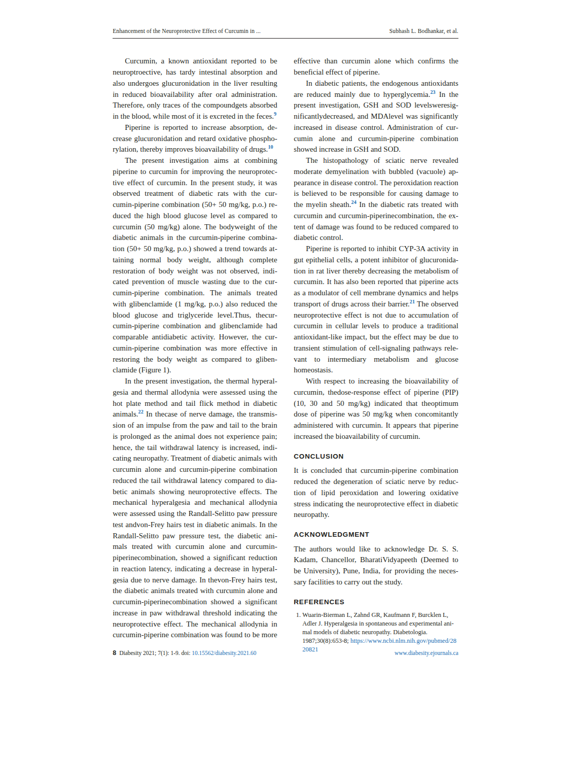Enhancement of the Neuroprotective Effect of Curcumin in ... Subhash L. Bodhankar, et al.
Curcumin, a known antioxidant reported to be neuroptroective, has tardy intestinal absorption and also undergoes glucuronidation in the liver resulting in reduced bioavailability after oral administration. Therefore, only traces of the compoundgets absorbed in the blood, while most of it is excreted in the feces.9
Piperine is reported to increase absorption, decrease glucuronidation and retard oxidative phosphorylation, thereby improves bioavailability of drugs.10
The present investigation aims at combining piperine to curcumin for improving the neuroprotective effect of curcumin. In the present study, it was observed treatment of diabetic rats with the curcumin-piperine combination (50+ 50 mg/kg, p.o.) reduced the high blood glucose level as compared to curcumin (50 mg/kg) alone. The bodyweight of the diabetic animals in the curcumin-piperine combination (50+ 50 mg/kg, p.o.) showed a trend towards attaining normal body weight, although complete restoration of body weight was not observed, indicated prevention of muscle wasting due to the curcumin-piperine combination. The animals treated with glibenclamide (1 mg/kg, p.o.) also reduced the blood glucose and triglyceride level.Thus, thecurcumin-piperine combination and glibenclamide had comparable antidiabetic activity. However, the curcumin-piperine combination was more effective in restoring the body weight as compared to glibenclamide (Figure 1).
In the present investigation, the thermal hyperalgesia and thermal allodynia were assessed using the hot plate method and tail flick method in diabetic animals.22 In thecase of nerve damage, the transmission of an impulse from the paw and tail to the brain is prolonged as the animal does not experience pain; hence, the tail withdrawal latency is increased, indicating neuropathy. Treatment of diabetic animals with curcumin alone and curcumin-piperine combination reduced the tail withdrawal latency compared to diabetic animals showing neuroprotective effects. The mechanical hyperalgesia and mechanical allodynia were assessed using the Randall-Selitto paw pressure test andvon-Frey hairs test in diabetic animals. In the Randall-Selitto paw pressure test, the diabetic animals treated with curcumin alone and curcumin-piperinecombination, showed a significant reduction in reaction latency, indicating a decrease in hyperalgesia due to nerve damage. In thevon-Frey hairs test, the diabetic animals treated with curcumin alone and curcumin-piperinecombination showed a significant increase in paw withdrawal threshold indicating the neuroprotective effect. The mechanical allodynia in curcumin-piperine combination was found to be more effective than curcumin alone which confirms the beneficial effect of piperine.
In diabetic patients, the endogenous antioxidants are reduced mainly due to hyperglycemia.23 In the present investigation, GSH and SOD levelsweresignificantlydecreased, and MDAlevel was significantly increased in disease control. Administration of curcumin alone and curcumin-piperine combination showed increase in GSH and SOD.
The histopathology of sciatic nerve revealed moderate demyelination with bubbled (vacuole) appearance in disease control. The peroxidation reaction is believed to be responsible for causing damage to the myelin sheath.24 In the diabetic rats treated with curcumin and curcumin-piperinecombination, the extent of damage was found to be reduced compared to diabetic control.
Piperine is reported to inhibit CYP-3A activity in gut epithelial cells, a potent inhibitor of glucuronidation in rat liver thereby decreasing the metabolism of curcumin. It has also been reported that piperine acts as a modulator of cell membrane dynamics and helps transport of drugs across their barrier.21 The observed neuroprotective effect is not due to accumulation of curcumin in cellular levels to produce a traditional antioxidant-like impact, but the effect may be due to transient stimulation of cell-signaling pathways relevant to intermediary metabolism and glucose homeostasis.
With respect to increasing the bioavailability of curcumin, thedose-response effect of piperine (PIP) (10, 30 and 50 mg/kg) indicated that theoptimum dose of piperine was 50 mg/kg when concomitantly administered with curcumin. It appears that piperine increased the bioavailability of curcumin.
Conclusion
It is concluded that curcumin-piperine combination reduced the degeneration of sciatic nerve by reduction of lipid peroxidation and lowering oxidative stress indicating the neuroprotective effect in diabetic neuropathy.
Acknowledgment
The authors would like to acknowledge Dr. S. S. Kadam, Chancellor, BharatiVidyapeeth (Deemed to be University), Pune, India, for providing the necessary facilities to carry out the study.
References
Wuarin-Bierman L, Zahnd GR, Kaufmann F, Burcklen L, Adler J. Hyperalgesia in spontaneous and experimental animal models of diabetic neuropathy. Diabetologia. 1987;30(8):653-8; https://www.ncbi.nlm.nih.gov/pubmed/2820821
8 Diabesity 2021; 7(1): 1-9. doi: 10.15562/diabesity.2021.60 www.diabesity.ejournals.ca